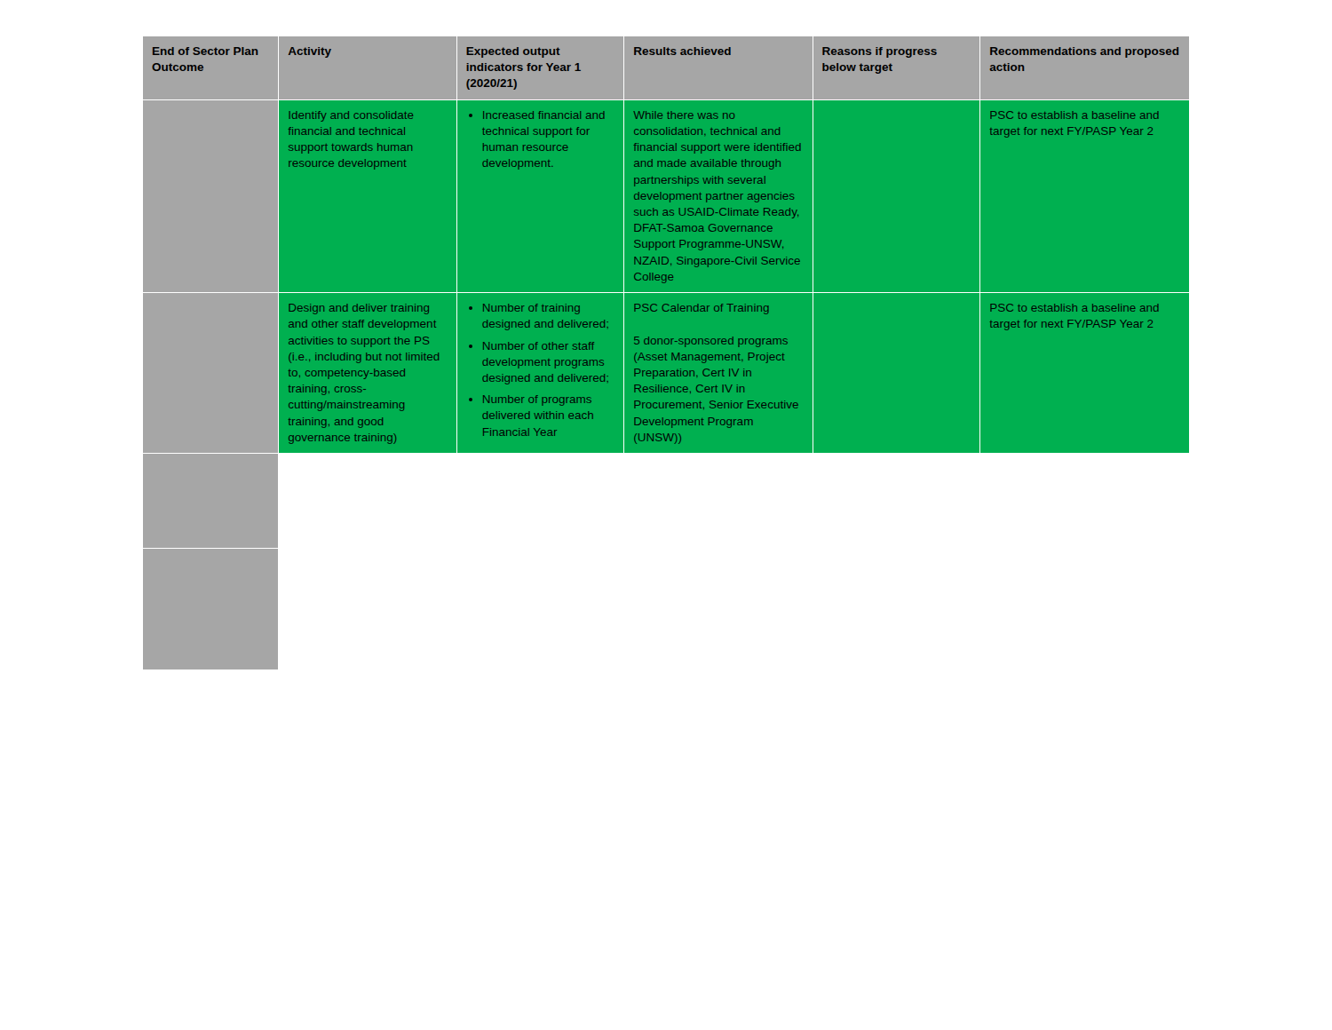| End of Sector Plan Outcome | Activity | Expected output indicators for Year 1 (2020/21) | Results achieved | Reasons if progress below target | Recommendations and proposed action |
| --- | --- | --- | --- | --- | --- |
| | Identify and consolidate financial and technical support towards human resource development | Increased financial and technical support for human resource development. | While there was no consolidation, technical and financial support were identified and made available through partnerships with several development partner agencies such as USAID-Climate Ready, DFAT-Samoa Governance Support Programme-UNSW, NZAID, Singapore-Civil Service College | | PSC to establish a baseline and target for next FY/PASP Year 2 |
| | Design and deliver training and other staff development activities to support the PS (i.e., including but not limited to, competency-based training, cross-cutting/mainstreaming training, and good governance training) | Number of training designed and delivered; Number of other staff development programs designed and delivered; Number of programs delivered within each Financial Year | PSC Calendar of Training 5 donor-sponsored programs (Asset Management, Project Preparation, Cert IV in Resilience, Cert IV in Procurement, Senior Executive Development Program (UNSW)) | | PSC to establish a baseline and target for next FY/PASP Year 2 |